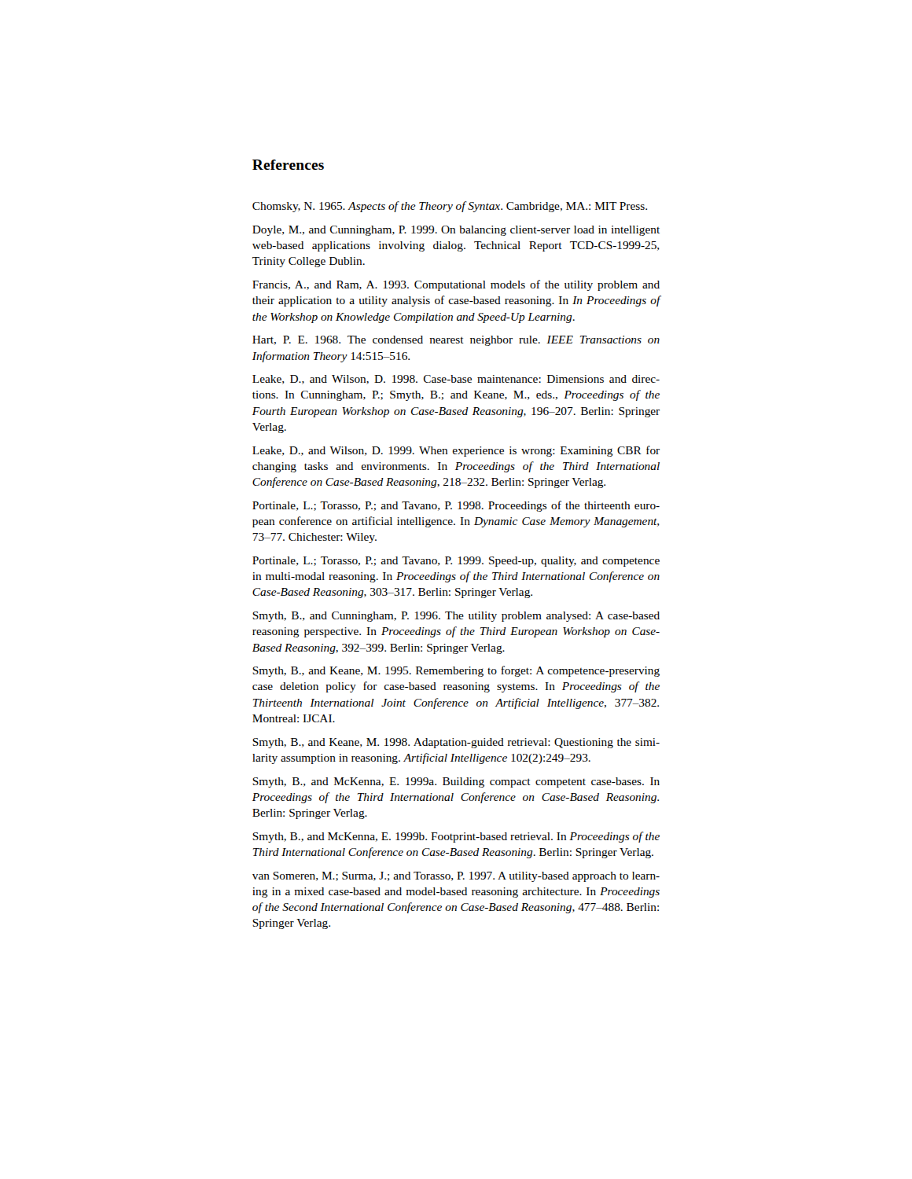References
Chomsky, N. 1965. Aspects of the Theory of Syntax. Cambridge, MA.: MIT Press.
Doyle, M., and Cunningham, P. 1999. On balancing client-server load in intelligent web-based applications involving dialog. Technical Report TCD-CS-1999-25, Trinity College Dublin.
Francis, A., and Ram, A. 1993. Computational models of the utility problem and their application to a utility analysis of case-based reasoning. In In Proceedings of the Workshop on Knowledge Compilation and Speed-Up Learning.
Hart, P. E. 1968. The condensed nearest neighbor rule. IEEE Transactions on Information Theory 14:515–516.
Leake, D., and Wilson, D. 1998. Case-base maintenance: Dimensions and directions. In Cunningham, P.; Smyth, B.; and Keane, M., eds., Proceedings of the Fourth European Workshop on Case-Based Reasoning, 196–207. Berlin: Springer Verlag.
Leake, D., and Wilson, D. 1999. When experience is wrong: Examining CBR for changing tasks and environments. In Proceedings of the Third International Conference on Case-Based Reasoning, 218–232. Berlin: Springer Verlag.
Portinale, L.; Torasso, P.; and Tavano, P. 1998. Proceedings of the thirteenth european conference on artificial intelligence. In Dynamic Case Memory Management, 73–77. Chichester: Wiley.
Portinale, L.; Torasso, P.; and Tavano, P. 1999. Speed-up, quality, and competence in multi-modal reasoning. In Proceedings of the Third International Conference on Case-Based Reasoning, 303–317. Berlin: Springer Verlag.
Smyth, B., and Cunningham, P. 1996. The utility problem analysed: A case-based reasoning perspective. In Proceedings of the Third European Workshop on Case-Based Reasoning, 392–399. Berlin: Springer Verlag.
Smyth, B., and Keane, M. 1995. Remembering to forget: A competence-preserving case deletion policy for case-based reasoning systems. In Proceedings of the Thirteenth International Joint Conference on Artificial Intelligence, 377–382. Montreal: IJCAI.
Smyth, B., and Keane, M. 1998. Adaptation-guided retrieval: Questioning the similarity assumption in reasoning. Artificial Intelligence 102(2):249–293.
Smyth, B., and McKenna, E. 1999a. Building compact competent case-bases. In Proceedings of the Third International Conference on Case-Based Reasoning. Berlin: Springer Verlag.
Smyth, B., and McKenna, E. 1999b. Footprint-based retrieval. In Proceedings of the Third International Conference on Case-Based Reasoning. Berlin: Springer Verlag.
van Someren, M.; Surma, J.; and Torasso, P. 1997. A utility-based approach to learning in a mixed case-based and model-based reasoning architecture. In Proceedings of the Second International Conference on Case-Based Reasoning, 477–488. Berlin: Springer Verlag.